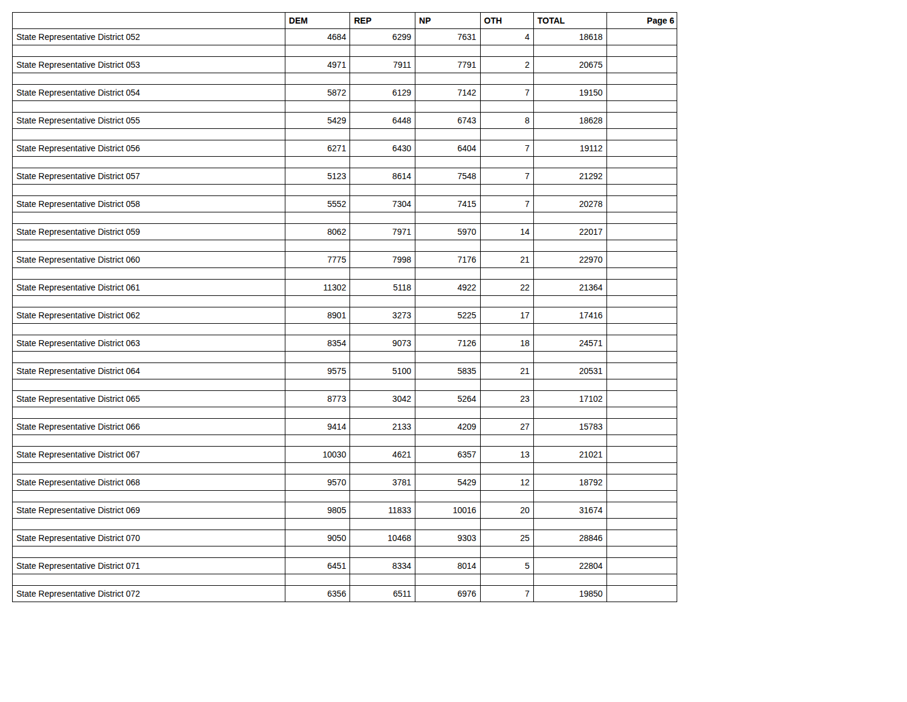| | DEM | REP | NP | OTH | TOTAL | Page 6 |
| --- | --- | --- | --- | --- | --- | --- |
| State Representative District 052 | 4684 | 6299 | 7631 | 4 | 18618 | |
| State Representative District 053 | 4971 | 7911 | 7791 | 2 | 20675 | |
| State Representative District 054 | 5872 | 6129 | 7142 | 7 | 19150 | |
| State Representative District 055 | 5429 | 6448 | 6743 | 8 | 18628 | |
| State Representative District 056 | 6271 | 6430 | 6404 | 7 | 19112 | |
| State Representative District 057 | 5123 | 8614 | 7548 | 7 | 21292 | |
| State Representative District 058 | 5552 | 7304 | 7415 | 7 | 20278 | |
| State Representative District 059 | 8062 | 7971 | 5970 | 14 | 22017 | |
| State Representative District 060 | 7775 | 7998 | 7176 | 21 | 22970 | |
| State Representative District 061 | 11302 | 5118 | 4922 | 22 | 21364 | |
| State Representative District 062 | 8901 | 3273 | 5225 | 17 | 17416 | |
| State Representative District 063 | 8354 | 9073 | 7126 | 18 | 24571 | |
| State Representative District 064 | 9575 | 5100 | 5835 | 21 | 20531 | |
| State Representative District 065 | 8773 | 3042 | 5264 | 23 | 17102 | |
| State Representative District 066 | 9414 | 2133 | 4209 | 27 | 15783 | |
| State Representative District 067 | 10030 | 4621 | 6357 | 13 | 21021 | |
| State Representative District 068 | 9570 | 3781 | 5429 | 12 | 18792 | |
| State Representative District 069 | 9805 | 11833 | 10016 | 20 | 31674 | |
| State Representative District 070 | 9050 | 10468 | 9303 | 25 | 28846 | |
| State Representative District 071 | 6451 | 8334 | 8014 | 5 | 22804 | |
| State Representative District 072 | 6356 | 6511 | 6976 | 7 | 19850 | |